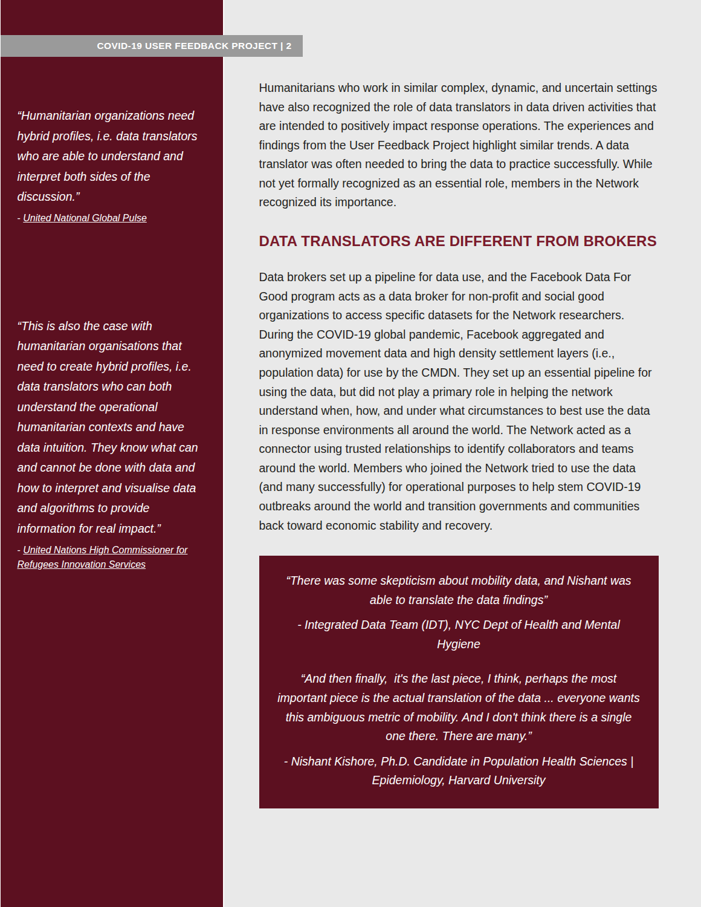“Humanitarian organizations need hybrid profiles, i.e. data translators who are able to understand and interpret both sides of the discussion.”
- United National Global Pulse
“This is also the case with humanitarian organisations that need to create hybrid profiles, i.e. data translators who can both understand the operational humanitarian contexts and have data intuition. They know what can and cannot be done with data and how to interpret and visualise data and algorithms to provide information for real impact.”
- United Nations High Commissioner for Refugees Innovation Services
COVID-19 User Feedback Project | 2
Humanitarians who work in similar complex, dynamic, and uncertain settings have also recognized the role of data translators in data driven activities that are intended to positively impact response operations. The experiences and findings from the User Feedback Project highlight similar trends. A data translator was often needed to bring the data to practice successfully. While not yet formally recognized as an essential role, members in the Network recognized its importance.
Data Translators are Different from Brokers
Data brokers set up a pipeline for data use, and the Facebook Data For Good program acts as a data broker for non-profit and social good organizations to access specific datasets for the Network researchers. During the COVID-19 global pandemic, Facebook aggregated and anonymized movement data and high density settlement layers (i.e., population data) for use by the CMDN. They set up an essential pipeline for using the data, but did not play a primary role in helping the network understand when, how, and under what circumstances to best use the data in response environments all around the world. The Network acted as a connector using trusted relationships to identify collaborators and teams around the world. Members who joined the Network tried to use the data (and many successfully) for operational purposes to help stem COVID-19 outbreaks around the world and transition governments and communities back toward economic stability and recovery.
“There was some skepticism about mobility data, and Nishant was able to translate the data findings”
- Integrated Data Team (IDT), NYC Dept of Health and Mental Hygiene
“And then finally, it's the last piece, I think, perhaps the most important piece is the actual translation of the data ... everyone wants this ambiguous metric of mobility. And I don't think there is a single one there. There are many.”
- Nishant Kishore, Ph.D. Candidate in Population Health Sciences | Epidemiology, Harvard University